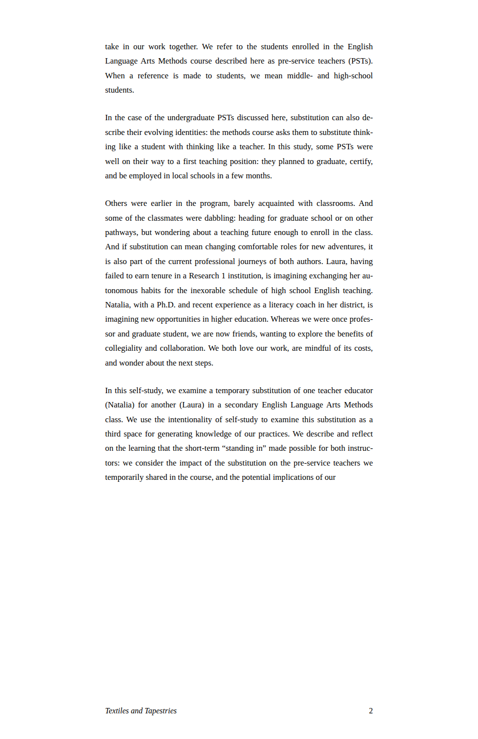take in our work together. We refer to the students enrolled in the English Language Arts Methods course described here as pre-service teachers (PSTs). When a reference is made to students, we mean middle- and high-school students.
In the case of the undergraduate PSTs discussed here, substitution can also describe their evolving identities: the methods course asks them to substitute thinking like a student with thinking like a teacher. In this study, some PSTs were well on their way to a first teaching position: they planned to graduate, certify, and be employed in local schools in a few months.
Others were earlier in the program, barely acquainted with classrooms. And some of the classmates were dabbling: heading for graduate school or on other pathways, but wondering about a teaching future enough to enroll in the class. And if substitution can mean changing comfortable roles for new adventures, it is also part of the current professional journeys of both authors. Laura, having failed to earn tenure in a Research 1 institution, is imagining exchanging her autonomous habits for the inexorable schedule of high school English teaching. Natalia, with a Ph.D. and recent experience as a literacy coach in her district, is imagining new opportunities in higher education. Whereas we were once professor and graduate student, we are now friends, wanting to explore the benefits of collegiality and collaboration. We both love our work, are mindful of its costs, and wonder about the next steps.
In this self-study, we examine a temporary substitution of one teacher educator (Natalia) for another (Laura) in a secondary English Language Arts Methods class. We use the intentionality of self-study to examine this substitution as a third space for generating knowledge of our practices. We describe and reflect on the learning that the short-term “standing in” made possible for both instructors: we consider the impact of the substitution on the pre-service teachers we temporarily shared in the course, and the potential implications of our
Textiles and Tapestries 2